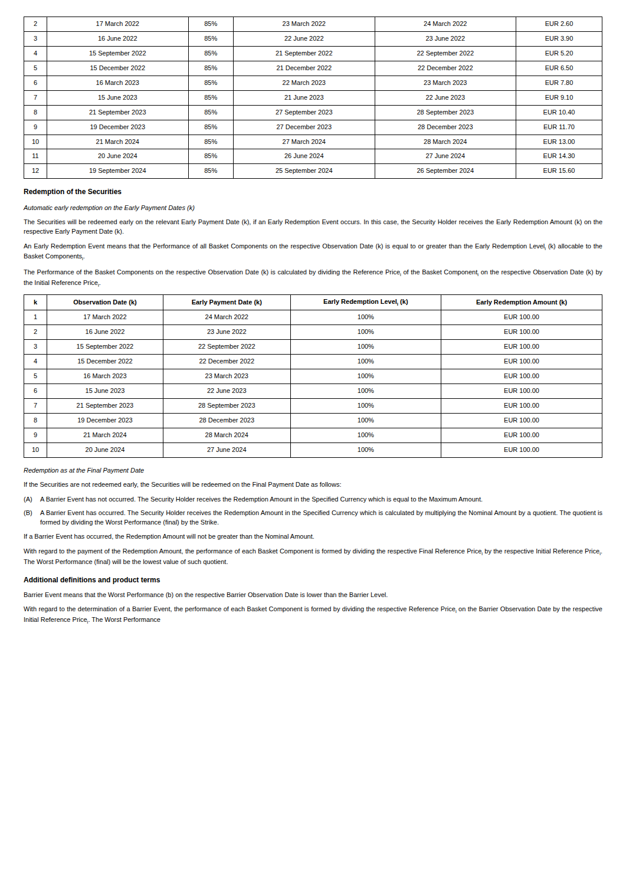| 2 | 17 March 2022 | 85% | 23 March 2022 | 24 March 2022 | EUR 2.60 |
| 3 | 16 June 2022 | 85% | 22 June 2022 | 23 June 2022 | EUR 3.90 |
| 4 | 15 September 2022 | 85% | 21 September 2022 | 22 September 2022 | EUR 5.20 |
| 5 | 15 December 2022 | 85% | 21 December 2022 | 22 December 2022 | EUR 6.50 |
| 6 | 16 March 2023 | 85% | 22 March 2023 | 23 March 2023 | EUR 7.80 |
| 7 | 15 June 2023 | 85% | 21 June 2023 | 22 June 2023 | EUR 9.10 |
| 8 | 21 September 2023 | 85% | 27 September 2023 | 28 September 2023 | EUR 10.40 |
| 9 | 19 December 2023 | 85% | 27 December 2023 | 28 December 2023 | EUR 11.70 |
| 10 | 21 March 2024 | 85% | 27 March 2024 | 28 March 2024 | EUR 13.00 |
| 11 | 20 June 2024 | 85% | 26 June 2024 | 27 June 2024 | EUR 14.30 |
| 12 | 19 September 2024 | 85% | 25 September 2024 | 26 September 2024 | EUR 15.60 |
Redemption of the Securities
Automatic early redemption on the Early Payment Dates (k)
The Securities will be redeemed early on the relevant Early Payment Date (k), if an Early Redemption Event occurs. In this case, the Security Holder receives the Early Redemption Amount (k) on the respective Early Payment Date (k).
An Early Redemption Event means that the Performance of all Basket Components on the respective Observation Date (k) is equal to or greater than the Early Redemption Leveli (k) allocable to the Basket Componentsi.
The Performance of the Basket Components on the respective Observation Date (k) is calculated by dividing the Reference Pricei of the Basket Componenti on the respective Observation Date (k) by the Initial Reference Pricei.
| k | Observation Date (k) | Early Payment Date (k) | Early Redemption Level i (k) | Early Redemption Amount (k) |
| --- | --- | --- | --- | --- |
| 1 | 17 March 2022 | 24 March 2022 | 100% | EUR 100.00 |
| 2 | 16 June 2022 | 23 June 2022 | 100% | EUR 100.00 |
| 3 | 15 September 2022 | 22 September 2022 | 100% | EUR 100.00 |
| 4 | 15 December 2022 | 22 December 2022 | 100% | EUR 100.00 |
| 5 | 16 March 2023 | 23 March 2023 | 100% | EUR 100.00 |
| 6 | 15 June 2023 | 22 June 2023 | 100% | EUR 100.00 |
| 7 | 21 September 2023 | 28 September 2023 | 100% | EUR 100.00 |
| 8 | 19 December 2023 | 28 December 2023 | 100% | EUR 100.00 |
| 9 | 21 March 2024 | 28 March 2024 | 100% | EUR 100.00 |
| 10 | 20 June 2024 | 27 June 2024 | 100% | EUR 100.00 |
Redemption as at the Final Payment Date
If the Securities are not redeemed early, the Securities will be redeemed on the Final Payment Date as follows:
(A) A Barrier Event has not occurred. The Security Holder receives the Redemption Amount in the Specified Currency which is equal to the Maximum Amount.
(B) A Barrier Event has occurred. The Security Holder receives the Redemption Amount in the Specified Currency which is calculated by multiplying the Nominal Amount by a quotient. The quotient is formed by dividing the Worst Performance (final) by the Strike.
If a Barrier Event has occurred, the Redemption Amount will not be greater than the Nominal Amount.
With regard to the payment of the Redemption Amount, the performance of each Basket Component is formed by dividing the respective Final Reference Pricei by the respective Initial Reference Pricei. The Worst Performance (final) will be the lowest value of such quotient.
Additional definitions and product terms
Barrier Event means that the Worst Performance (b) on the respective Barrier Observation Date is lower than the Barrier Level.
With regard to the determination of a Barrier Event, the performance of each Basket Component is formed by dividing the respective Reference Pricei on the Barrier Observation Date by the respective Initial Reference Pricei. The Worst Performance